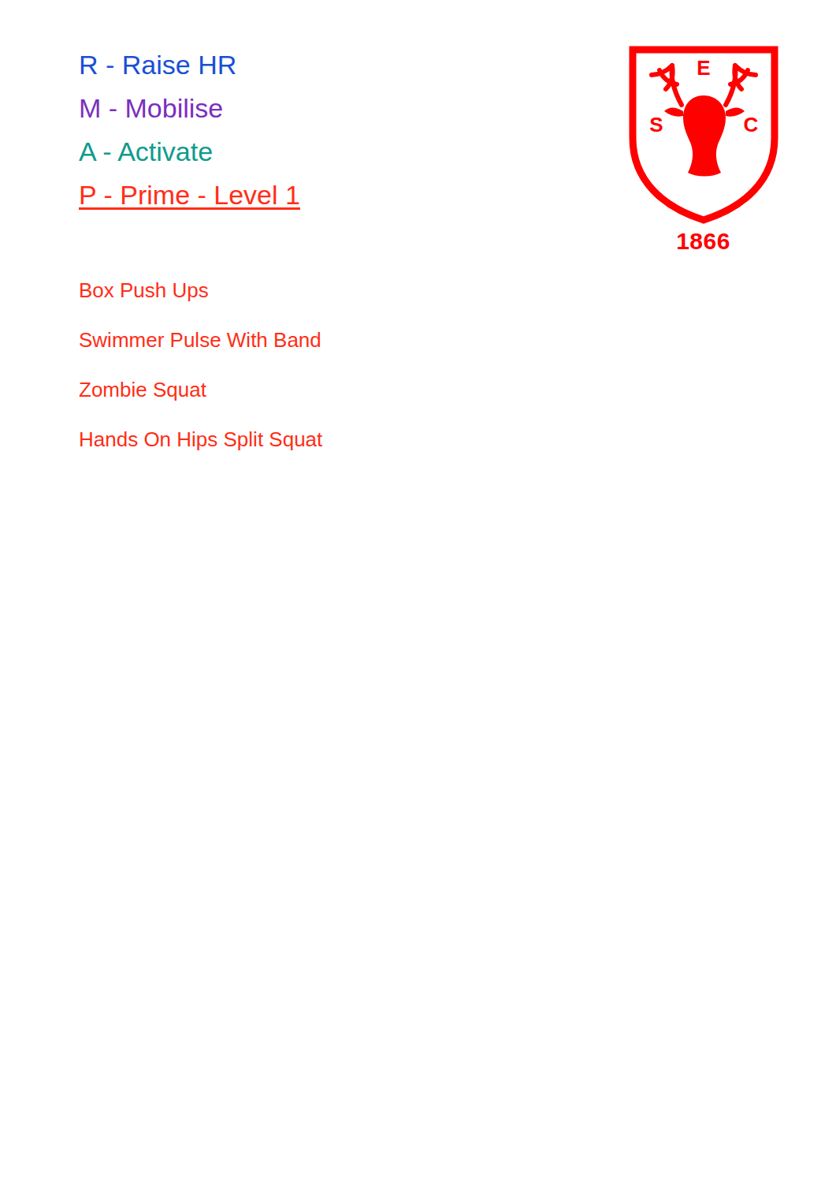E S C
1866
R - Raise HR
M - Mobilise
A - Activate
P - Prime - Level 1
Box Push Ups
Swimmer Pulse With Band
Zombie Squat
Hands On Hips Split Squat